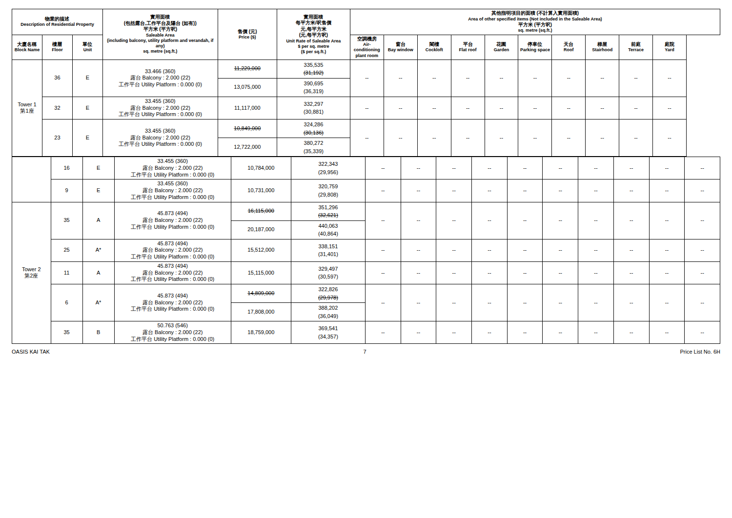| 物業的描述 Description of Residential Property | 實用面積 (包括露台,工作平台及陽台 (如有)) 平方米 (平方呎) Saleable Area (including balcony, utility platform and verandah, if any) sq. metre (sq.ft.) | 售價 (元) Price ($) | 實用面積 每平方米/呎售價 元,每平方米 (元,每平方呎) Unit Rate of Saleable Area $ per sq. metre ($ per sq.ft.) | 其他指明項目的面積 (不計算入實用面積) Area of other specified items (Not included in the Saleable Area) 平方米 (平方呎) sq. metre (sq.ft.) |
| --- | --- | --- | --- | --- |
| 大廈名稱 Block Name | 樓層 Floor | 單位 Unit | 空調機房 Air-conditioning plant room | 窗台 Bay window | 閣樓 Cockloft | 平台 Flat roof | 花園 Garden | 停車位 Parking space | 天台 Roof | 梯屋 Stairhood | 前庭 Terrace | 庭院 Yard | |
| Tower 1 第1座 | 36 | E | 33.466 (360) 露台 Balcony : 2.000 (22) 工作平台 Utility Platform : 0.000 (0) | 11,229,000 | 335,535 (31,192) | -- | -- | -- | -- | -- | -- | -- | -- | -- | -- | |
| 13,075,000 | 390,695 (36,319) | |
| 32 | E | 33.455 (360) 露台 Balcony : 2.000 (22) 工作平台 Utility Platform : 0.000 (0) | 11,117,000 | 332,297 (30,881) | -- | -- | -- | -- | -- | -- | -- | -- | -- | -- | |
| 23 | E | 33.455 (360) 露台 Balcony : 2.000 (22) 工作平台 Utility Platform : 0.000 (0) | 10,849,000 | 324,286 (30,136) | -- | -- | -- | -- | -- | -- | -- | -- | -- | -- | |
| 12,722,000 | 380,272 (35,339) | |
| | 16 | E | 33.455 (360) 露台 Balcony : 2.000 (22) 工作平台 Utility Platform : 0.000 (0) | 10,784,000 | 322,343 (29,956) | -- | -- | -- | -- | -- | -- | -- | -- | -- | -- |
| 9 | E | 33.455 (360) 露台 Balcony : 2.000 (22) 工作平台 Utility Platform : 0.000 (0) | 10,731,000 | 320,759 (29,808) | -- | -- | -- | -- | -- | -- | -- | -- | -- | -- |
| Tower 2 第2座 | 35 | A | 45.873 (494) 露台 Balcony : 2.000 (22) 工作平台 Utility Platform : 0.000 (0) | 16,115,000 | 351,296 (32,621) | -- | -- | -- | -- | -- | -- | -- | -- | -- | -- |
| 20,187,000 | 440,063 (40,864) |
| 25 | A* | 45.873 (494) 露台 Balcony : 2.000 (22) 工作平台 Utility Platform : 0.000 (0) | 15,512,000 | 338,151 (31,401) | -- | -- | -- | -- | -- | -- | -- | -- | -- | -- |
| 11 | A | 45.873 (494) 露台 Balcony : 2.000 (22) 工作平台 Utility Platform : 0.000 (0) | 15,115,000 | 329,497 (30,597) | -- | -- | -- | -- | -- | -- | -- | -- | -- | -- |
| 6 | A* | 45.873 (494) 露台 Balcony : 2.000 (22) 工作平台 Utility Platform : 0.000 (0) | 14,809,000 | 322,826 (29,978) | -- | -- | -- | -- | -- | -- | -- | -- | -- | -- |
| 17,808,000 | 388,202 (36,049) |
| 35 | B | 50.763 (546) 露台 Balcony : 2.000 (22) 工作平台 Utility Platform : 0.000 (0) | 18,759,000 | 369,541 (34,357) | -- | -- | -- | -- | -- | -- | -- | -- | -- | -- |
OASIS KAI TAK
7
Price List No. 6H